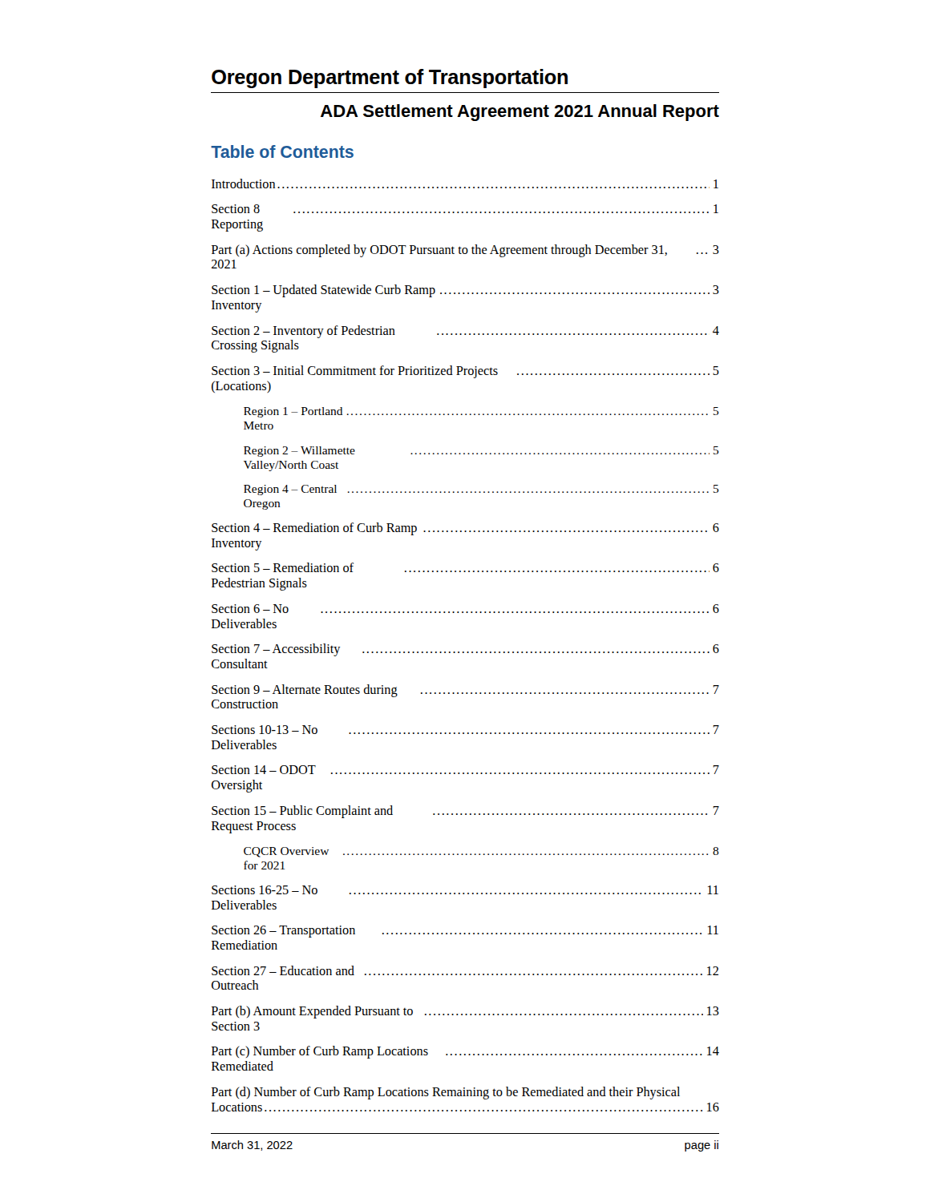Oregon Department of Transportation
ADA Settlement Agreement 2021 Annual Report
Table of Contents
Introduction ........................................................................................................................... 1
Section 8 Reporting ....................................................................................................................... 1
Part (a) Actions completed by ODOT Pursuant to the Agreement through December 31, 2021 ... 3
Section 1 – Updated Statewide Curb Ramp Inventory ......................................................................... 3
Section 2 – Inventory of Pedestrian Crossing Signals .......................................................................... 4
Section 3 – Initial Commitment for Prioritized Projects (Locations) ................................................. 5
Region 1 – Portland Metro ............................................................................................................. 5
Region 2 – Willamette Valley/North Coast ....................................................................................... 5
Region 4 – Central Oregon ............................................................................................................. 5
Section 4 – Remediation of Curb Ramp Inventory .............................................................................. 6
Section 5 – Remediation of Pedestrian Signals ..................................................................................... 6
Section 6 – No Deliverables ..................................................................................................................... 6
Section 7 – Accessibility Consultant ................................................................................................. 6
Section 9 – Alternate Routes during Construction ............................................................................... 7
Sections 10-13 – No Deliverables ....................................................................................................... 7
Section 14 – ODOT Oversight ................................................................................................................. 7
Section 15 – Public Complaint and Request Process ........................................................................... 7
CQCR Overview for 2021 ................................................................................................................. 8
Sections 16-25 – No Deliverables ..................................................................................................... 11
Section 26 – Transportation Remediation .......................................................................................... 11
Section 27 – Education and Outreach ................................................................................................ 12
Part (b) Amount Expended Pursuant to Section 3 .......................................................................... 13
Part (c) Number of Curb Ramp Locations Remediated ..................................................................... 14
Part (d) Number of Curb Ramp Locations Remaining to be Remediated and their Physical Locations ............................................................................................................................................. 16
March 31, 2022 page ii